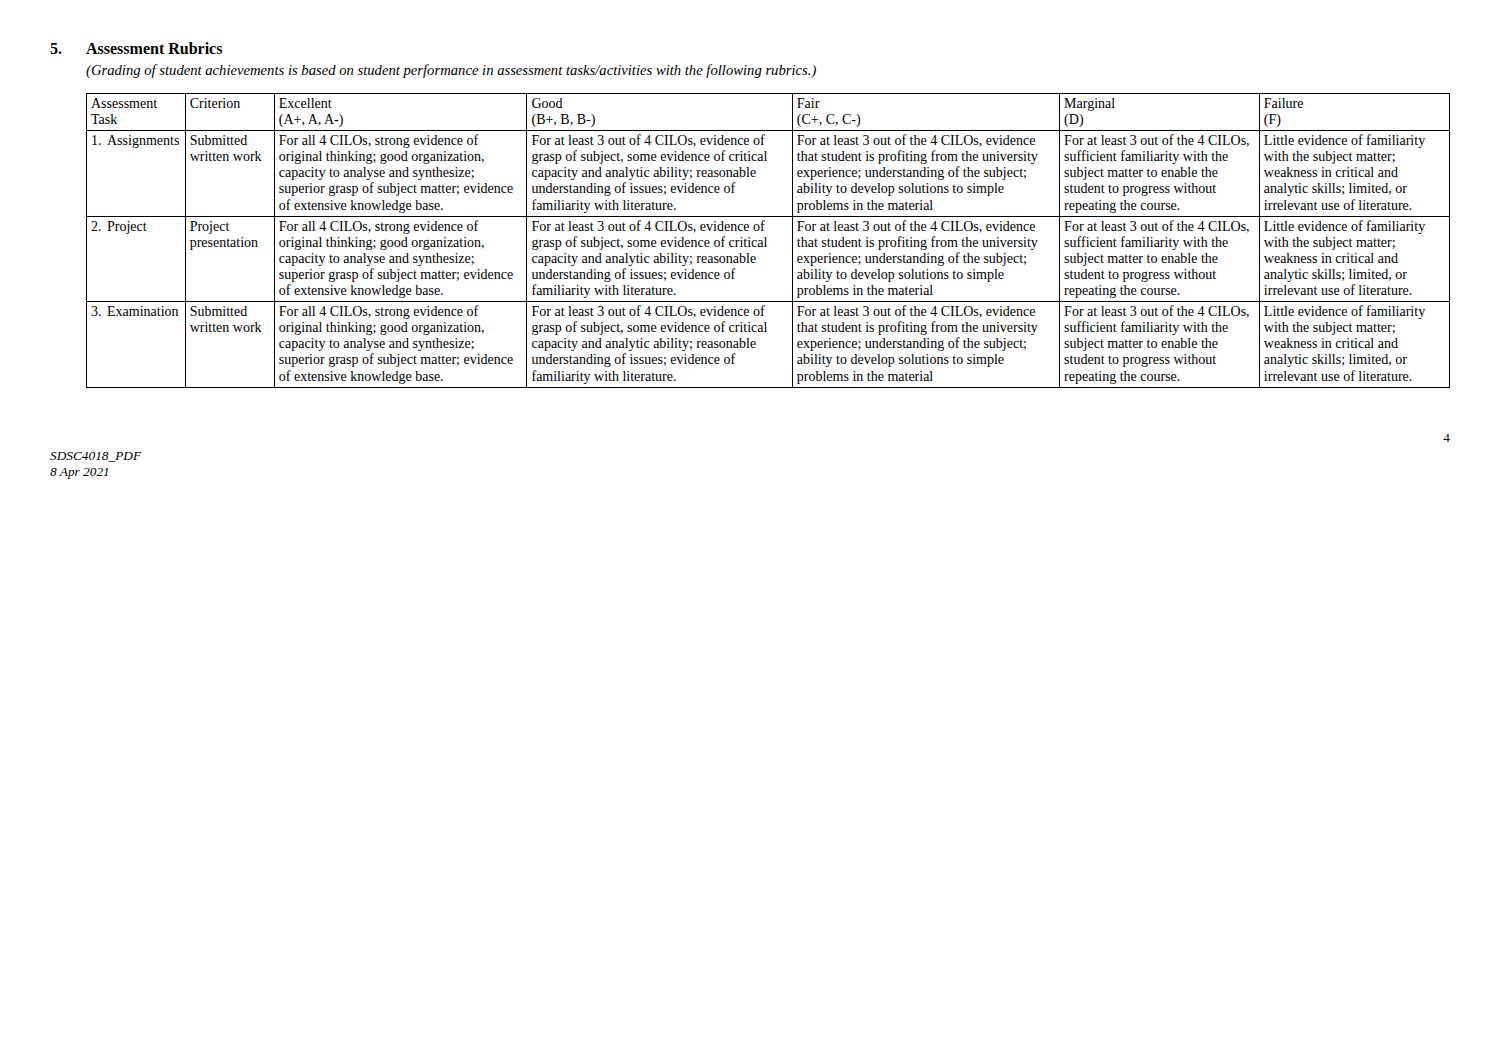5. Assessment Rubrics
(Grading of student achievements is based on student performance in assessment tasks/activities with the following rubrics.)
| Assessment Task | Criterion | Excellent (A+, A, A-) | Good (B+, B, B-) | Fair (C+, C, C-) | Marginal (D) | Failure (F) |
| --- | --- | --- | --- | --- | --- | --- |
| 1. Assignments | Submitted written work | For all 4 CILOs, strong evidence of original thinking; good organization, capacity to analyse and synthesize; superior grasp of subject matter; evidence of extensive knowledge base. | For at least 3 out of 4 CILOs, evidence of grasp of subject, some evidence of critical capacity and analytic ability; reasonable understanding of issues; evidence of familiarity with literature. | For at least 3 out of the 4 CILOs, evidence that student is profiting from the university experience; understanding of the subject; ability to develop solutions to simple problems in the material | For at least 3 out of the 4 CILOs, sufficient familiarity with the subject matter to enable the student to progress without repeating the course. | Little evidence of familiarity with the subject matter; weakness in critical and analytic skills; limited, or irrelevant use of literature. |
| 2. Project | Project presentation | For all 4 CILOs, strong evidence of original thinking; good organization, capacity to analyse and synthesize; superior grasp of subject matter; evidence of extensive knowledge base. | For at least 3 out of 4 CILOs, evidence of grasp of subject, some evidence of critical capacity and analytic ability; reasonable understanding of issues; evidence of familiarity with literature. | For at least 3 out of the 4 CILOs, evidence that student is profiting from the university experience; understanding of the subject; ability to develop solutions to simple problems in the material | For at least 3 out of the 4 CILOs, sufficient familiarity with the subject matter to enable the student to progress without repeating the course. | Little evidence of familiarity with the subject matter; weakness in critical and analytic skills; limited, or irrelevant use of literature. |
| 3. Examination | Submitted written work | For all 4 CILOs, strong evidence of original thinking; good organization, capacity to analyse and synthesize; superior grasp of subject matter; evidence of extensive knowledge base. | For at least 3 out of 4 CILOs, evidence of grasp of subject, some evidence of critical capacity and analytic ability; reasonable understanding of issues; evidence of familiarity with literature. | For at least 3 out of the 4 CILOs, evidence that student is profiting from the university experience; understanding of the subject; ability to develop solutions to simple problems in the material | For at least 3 out of the 4 CILOs, sufficient familiarity with the subject matter to enable the student to progress without repeating the course. | Little evidence of familiarity with the subject matter; weakness in critical and analytic skills; limited, or irrelevant use of literature. |
4 SDSC4018_PDF
8 Apr 2021